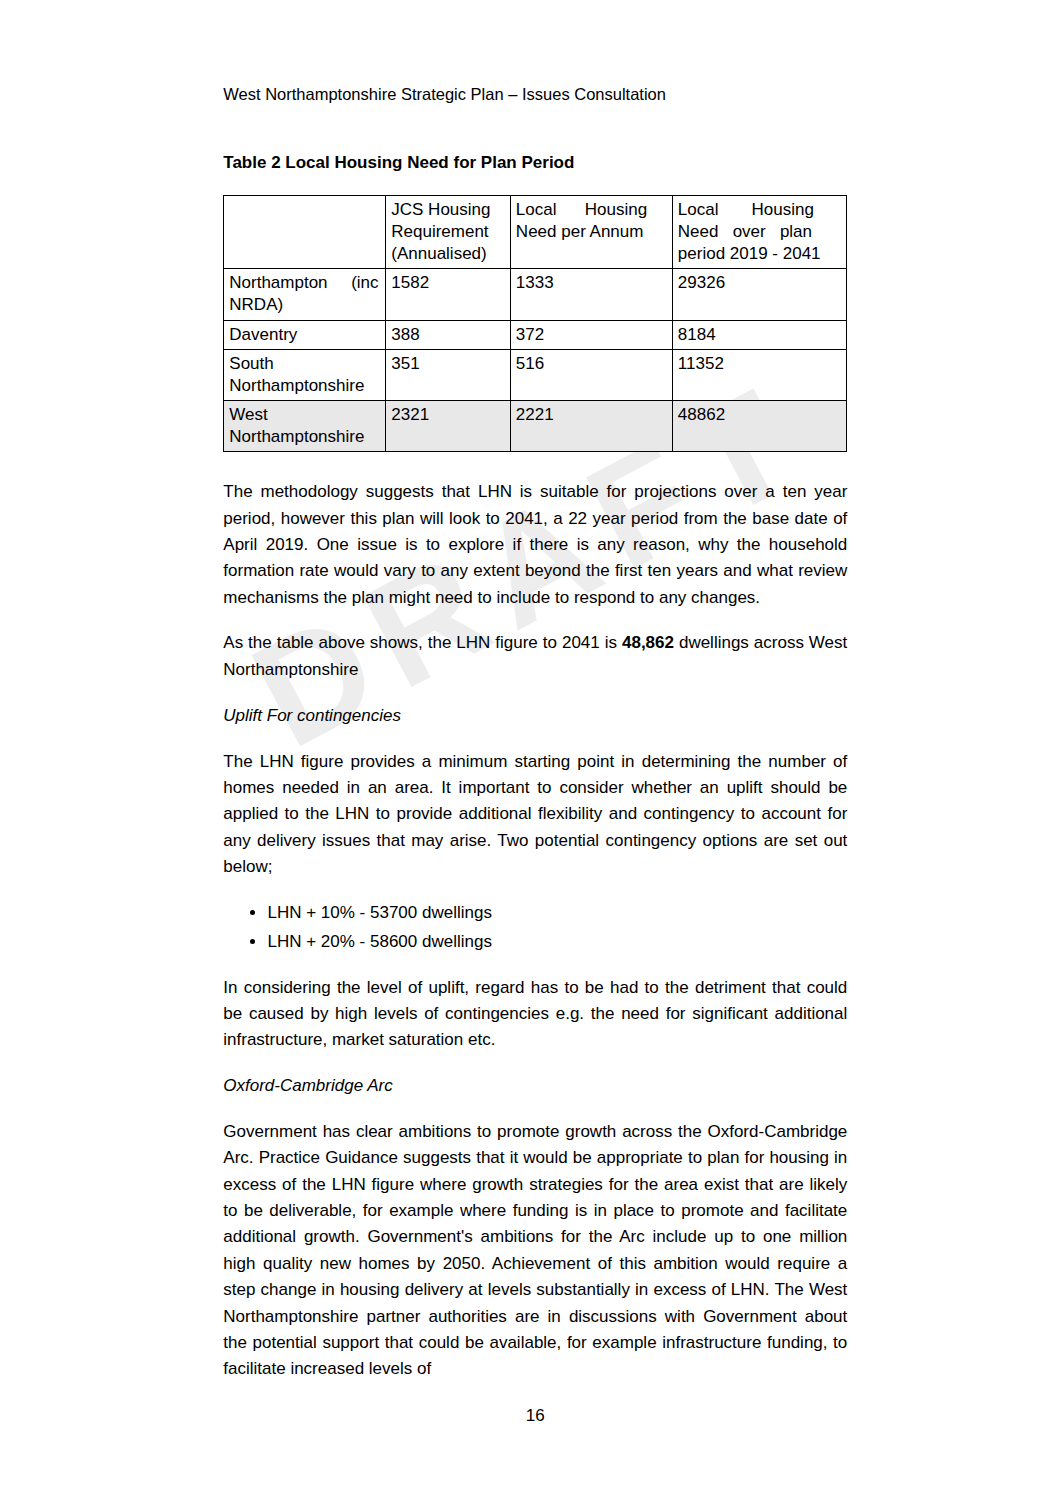DRAFT
West Northamptonshire Strategic Plan – Issues Consultation
Table 2 Local Housing Need for Plan Period
| | JCS Housing Requirement (Annualised) | Local Housing Need per Annum | Local Housing Need over plan period 2019 - 2041 |
| Northampton (inc NRDA) | 1582 | 1333 | 29326 |
| Daventry | 388 | 372 | 8184 |
| South Northamptonshire | 351 | 516 | 11352 |
| West Northamptonshire | 2321 | 2221 | 48862 |
The methodology suggests that LHN is suitable for projections over a ten year period, however this plan will look to 2041, a 22 year period from the base date of April 2019. One issue is to explore if there is any reason, why the household formation rate would vary to any extent beyond the first ten years and what review mechanisms the plan might need to include to respond to any changes.
As the table above shows, the LHN figure to 2041 is 48,862 dwellings across West Northamptonshire
Uplift For contingencies
The LHN figure provides a minimum starting point in determining the number of homes needed in an area. It important to consider whether an uplift should be applied to the LHN to provide additional flexibility and contingency to account for any delivery issues that may arise. Two potential contingency options are set out below;
LHN + 10% - 53700 dwellings
LHN + 20% - 58600 dwellings
In considering the level of uplift, regard has to be had to the detriment that could be caused by high levels of contingencies e.g. the need for significant additional infrastructure, market saturation etc.
Oxford-Cambridge Arc
Government has clear ambitions to promote growth across the Oxford-Cambridge Arc. Practice Guidance suggests that it would be appropriate to plan for housing in excess of the LHN figure where growth strategies for the area exist that are likely to be deliverable, for example where funding is in place to promote and facilitate additional growth. Government's ambitions for the Arc include up to one million high quality new homes by 2050. Achievement of this ambition would require a step change in housing delivery at levels substantially in excess of LHN. The West Northamptonshire partner authorities are in discussions with Government about the potential support that could be available, for example infrastructure funding, to facilitate increased levels of
16